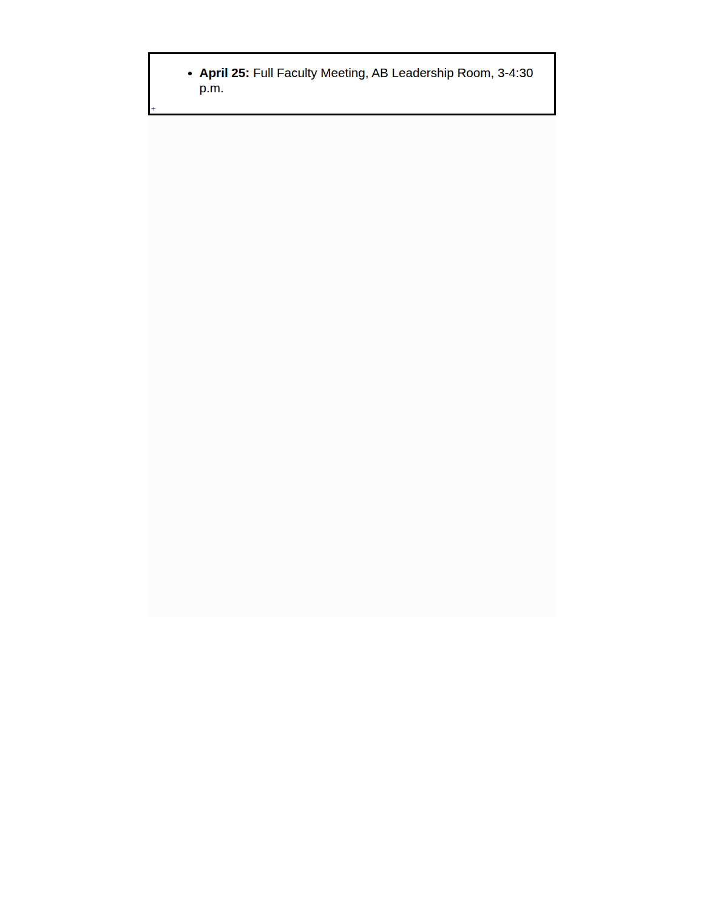April 25: Full Faculty Meeting, AB Leadership Room, 3-4:30 p.m.
+